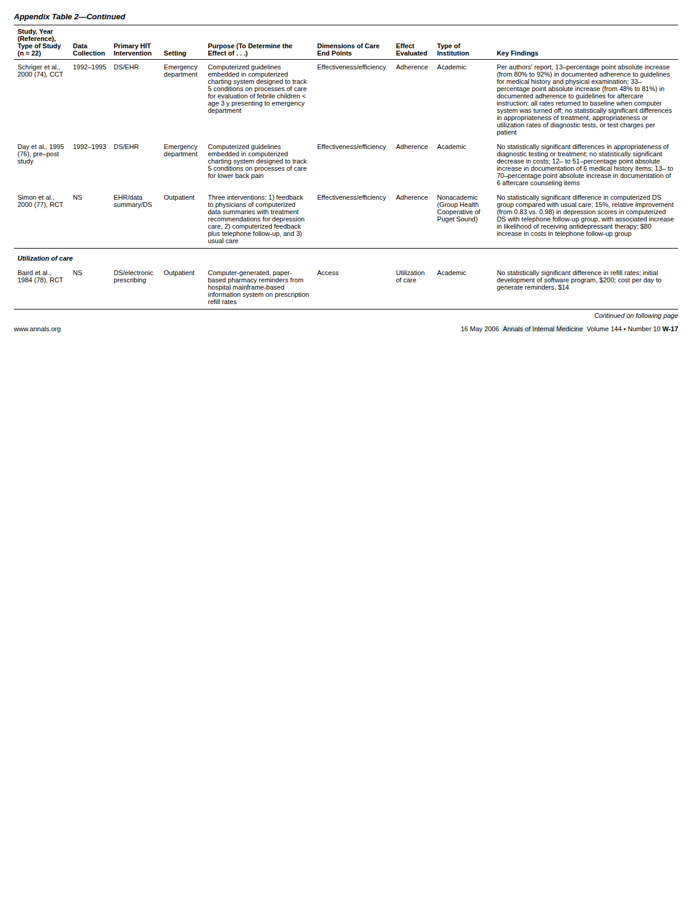Appendix Table 2—Continued
| Study, Year (Reference), Type of Study (n = 22) | Data Collection | Primary HIT Intervention | Setting | Purpose (To Determine the Effect of . . .) | Dimensions of Care End Points | Effect Evaluated | Type of Institution | Key Findings |
| --- | --- | --- | --- | --- | --- | --- | --- | --- |
| Schriger et al., 2000 (74), CCT | 1992–1995 | DS/EHR | Emergency department | Computerized guidelines embedded in computerized charting system designed to track 5 conditions on processes of care for evaluation of febrile children < age 3 y presenting to emergency department | Effectiveness/efficiency | Adherence | Academic | Per authors' report, 13–percentage point absolute increase (from 80% to 92%) in documented adherence to guidelines for medical history and physical examination; 33–percentage point absolute increase (from 48% to 81%) in documented adherence to guidelines for aftercare instruction; all rates returned to baseline when computer system was turned off; no statistically significant differences in appropriateness of treatment, appropriateness or utilization rates of diagnostic tests, or test charges per patient |
| Day et al., 1995 (76), pre–post study | 1992–1993 | DS/EHR | Emergency department | Computerized guidelines embedded in computerized charting system designed to track 5 conditions on processes of care for lower back pain | Effectiveness/efficiency | Adherence | Academic | No statistically significant differences in appropriateness of diagnostic testing or treatment; no statistically significant decrease in costs; 12– to 51–percentage point absolute increase in documentation of 6 medical history items; 13– to 70–percentage point absolute increase in documentation of 6 aftercare counseling items |
| Simon et al., 2000 (77), RCT | NS | EHR/data summary/DS | Outpatient | Three interventions: 1) feedback to physicians of computerized data summaries with treatment recommendations for depression care, 2) computerized feedback plus telephone follow-up, and 3) usual care | Effectiveness/efficiency | Adherence | Nonacademic (Group Health Cooperative of Puget Sound) | No statistically significant difference in computerized DS group compared with usual care; 15%, relative improvement (from 0.83 vs. 0.98) in depression scores in computerized DS with telephone follow-up group, with associated increase in likelihood of receiving antidepressant therapy; $80 increase in costs in telephone follow-up group |
| Utilization of care |
| Baird et al., 1984 (78), RCT | NS | DS/electronic prescribing | Outpatient | Computer-generated, paper-based pharmacy reminders from hospital mainframe-based information system on prescription refill rates | Access | Utilization of care | Academic | No statistically significant difference in refill rates; initial development of software program, $200; cost per day to generate reminders, $14 |
Continued on following page
www.annals.org
16 May 2006 Annals of Internal Medicine Volume 144 • Number 10 W-17